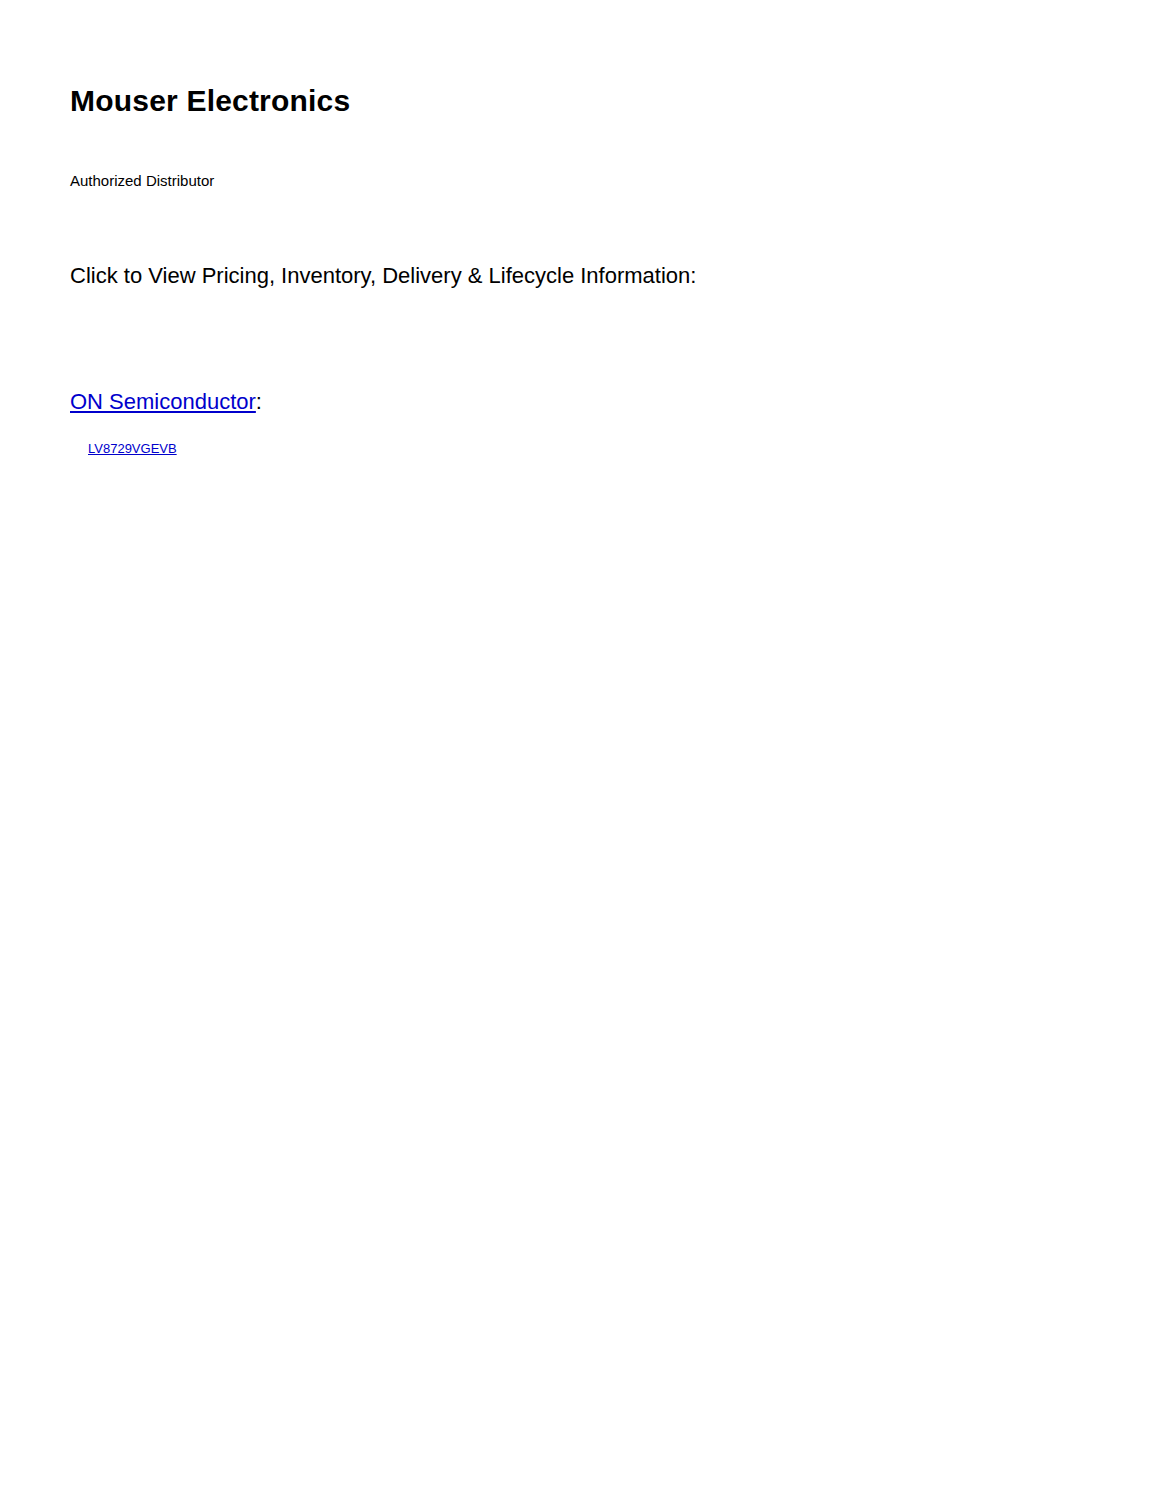Mouser Electronics
Authorized Distributor
Click to View Pricing, Inventory, Delivery & Lifecycle Information:
ON Semiconductor:
LV8729VGEVB